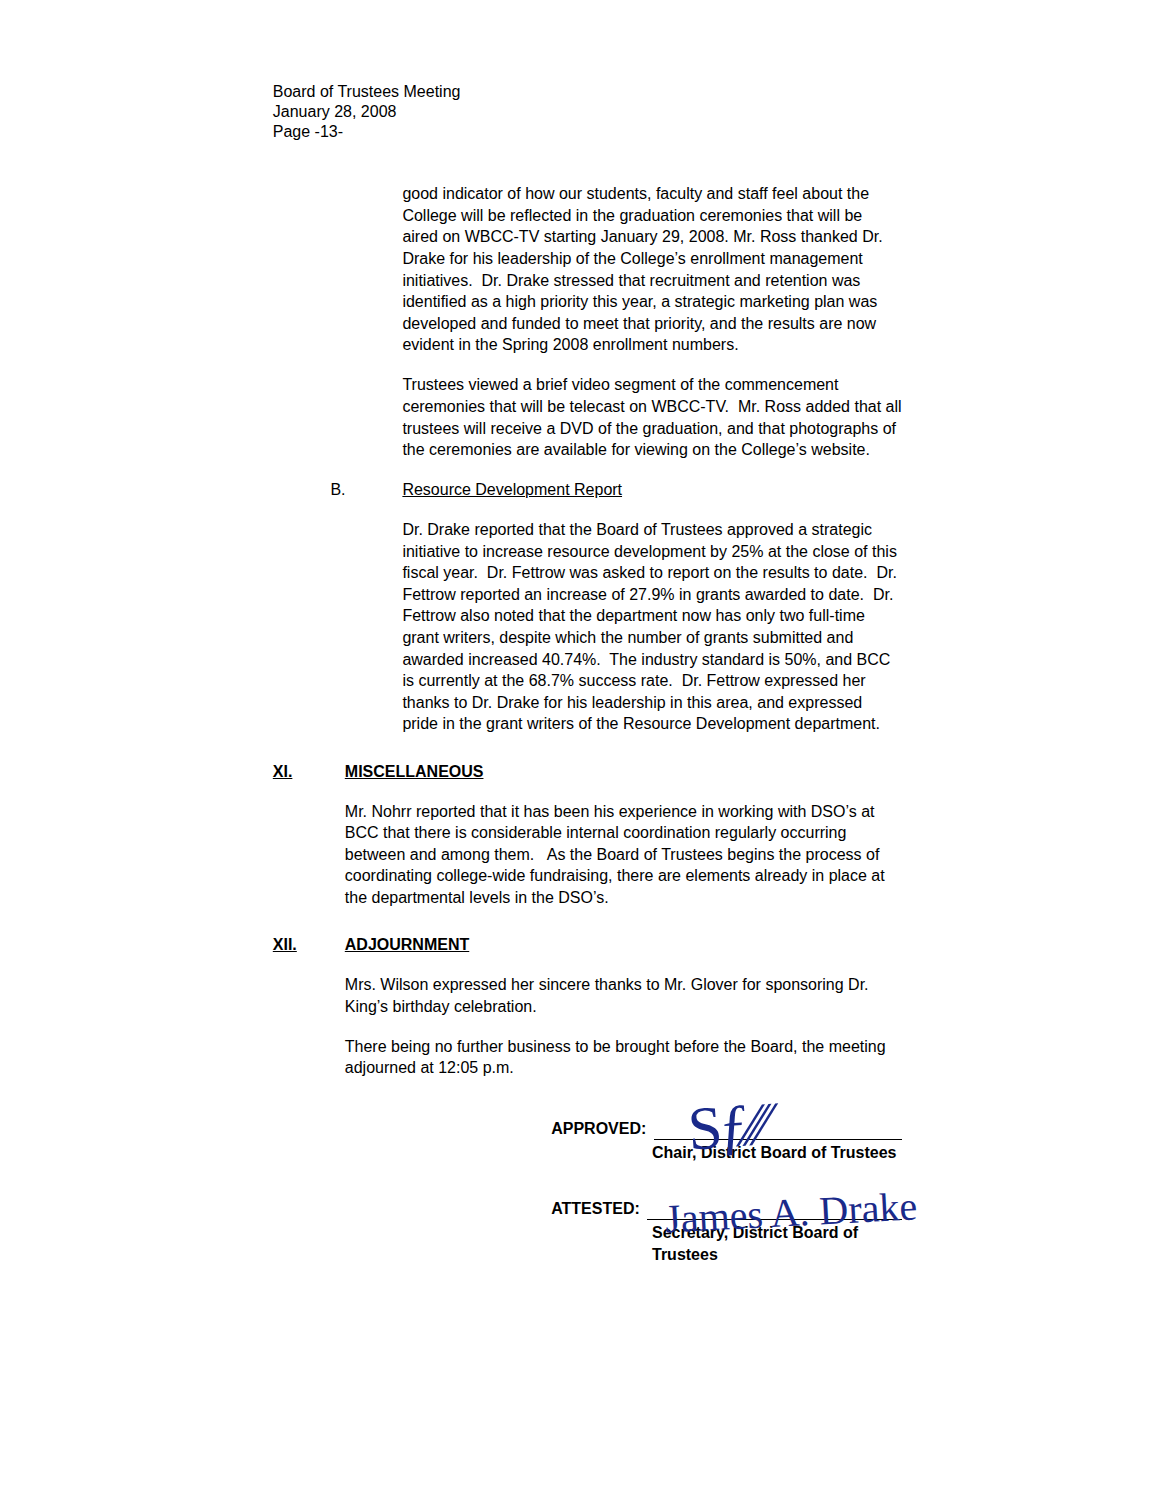Board of Trustees Meeting
January 28, 2008
Page -13-
good indicator of how our students, faculty and staff feel about the College will be reflected in the graduation ceremonies that will be aired on WBCC-TV starting January 29, 2008. Mr. Ross thanked Dr. Drake for his leadership of the College’s enrollment management initiatives. Dr. Drake stressed that recruitment and retention was identified as a high priority this year, a strategic marketing plan was developed and funded to meet that priority, and the results are now evident in the Spring 2008 enrollment numbers.
Trustees viewed a brief video segment of the commencement ceremonies that will be telecast on WBCC-TV. Mr. Ross added that all trustees will receive a DVD of the graduation, and that photographs of the ceremonies are available for viewing on the College’s website.
B.
Resource Development Report
Dr. Drake reported that the Board of Trustees approved a strategic initiative to increase resource development by 25% at the close of this fiscal year. Dr. Fettrow was asked to report on the results to date. Dr. Fettrow reported an increase of 27.9% in grants awarded to date. Dr. Fettrow also noted that the department now has only two full-time grant writers, despite which the number of grants submitted and awarded increased 40.74%. The industry standard is 50%, and BCC is currently at the 68.7% success rate. Dr. Fettrow expressed her thanks to Dr. Drake for his leadership in this area, and expressed pride in the grant writers of the Resource Development department.
XI.
MISCELLANEOUS
Mr. Nohrr reported that it has been his experience in working with DSO’s at BCC that there is considerable internal coordination regularly occurring between and among them. As the Board of Trustees begins the process of coordinating college-wide fundraising, there are elements already in place at the departmental levels in the DSO’s.
XII.
ADJOURNMENT
Mrs. Wilson expressed her sincere thanks to Mr. Glover for sponsoring Dr. King’s birthday celebration.
There being no further business to be brought before the Board, the meeting adjourned at 12:05 p.m.
APPROVED:
Sƒ⁄⁄⁄
Chair, District Board of Trustees
ATTESTED:
James A. Drake
Secretary, District Board of Trustees